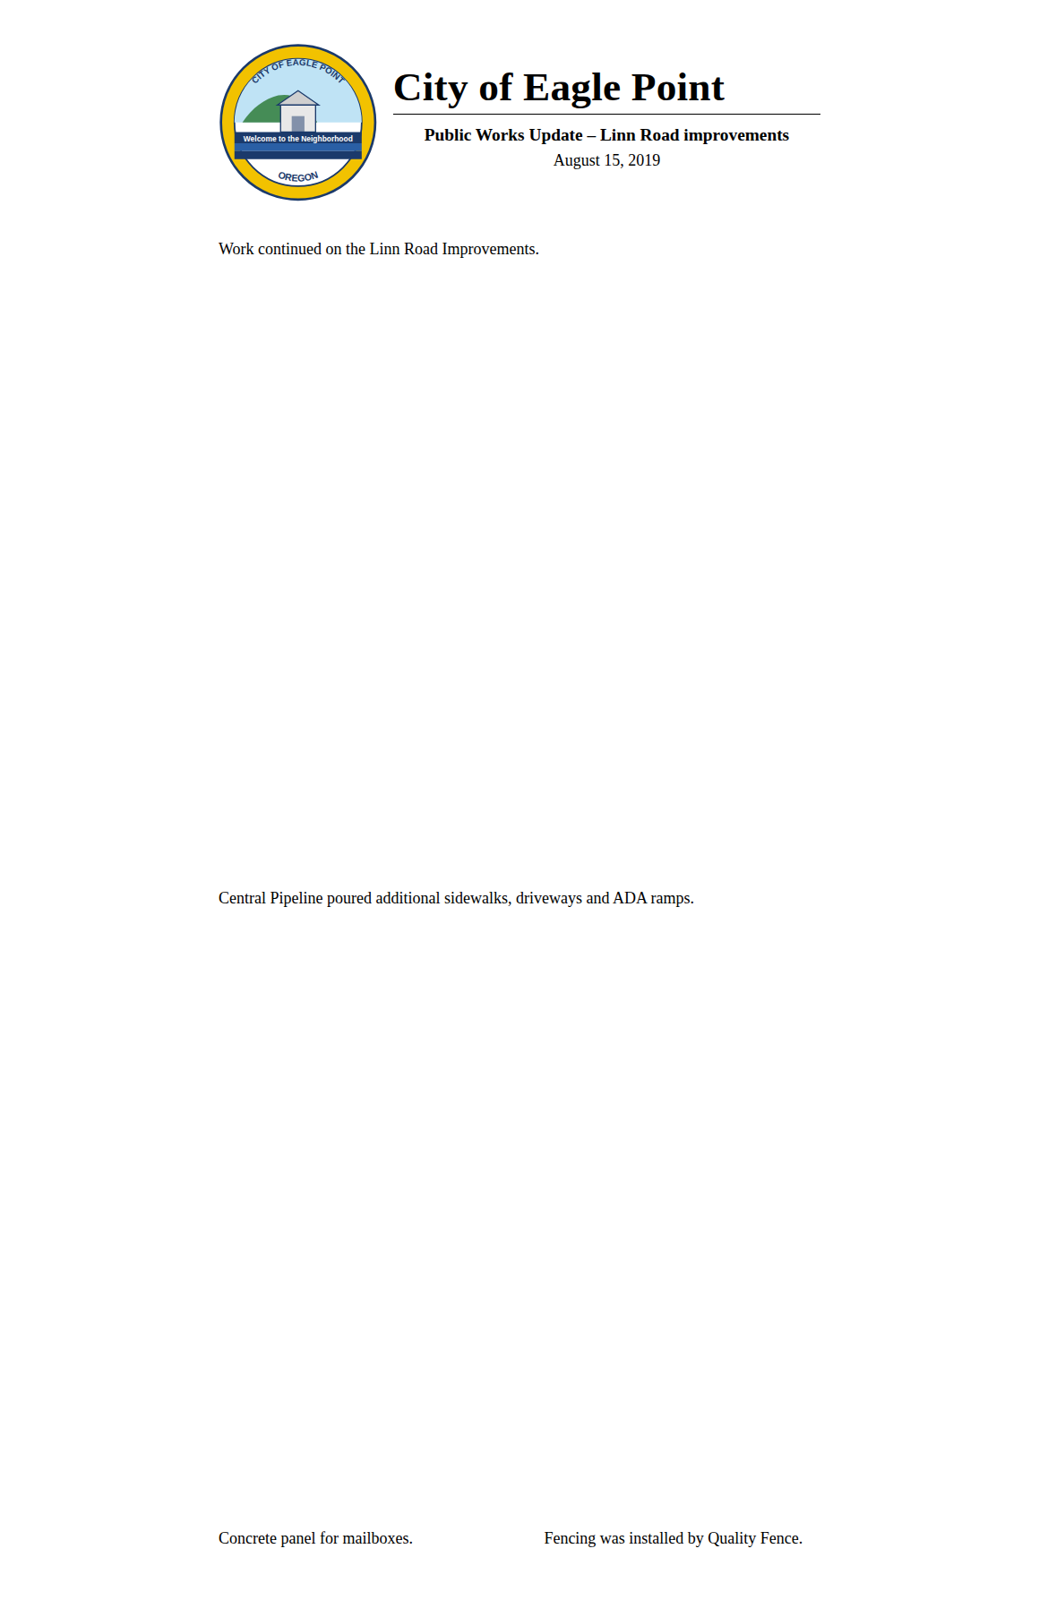City of Eagle Point Oregon seal — Welcome to the Neighborhood Welcome to the Neighborhood CITY OF EAGLE POINT OREGON
City of Eagle Point
Public Works Update – Linn Road improvements
August 15, 2019
Work continued on the Linn Road Improvements.
Central Pipeline poured additional sidewalks, driveways and ADA ramps.
Concrete panel for mailboxes.
Fencing was installed by Quality Fence.